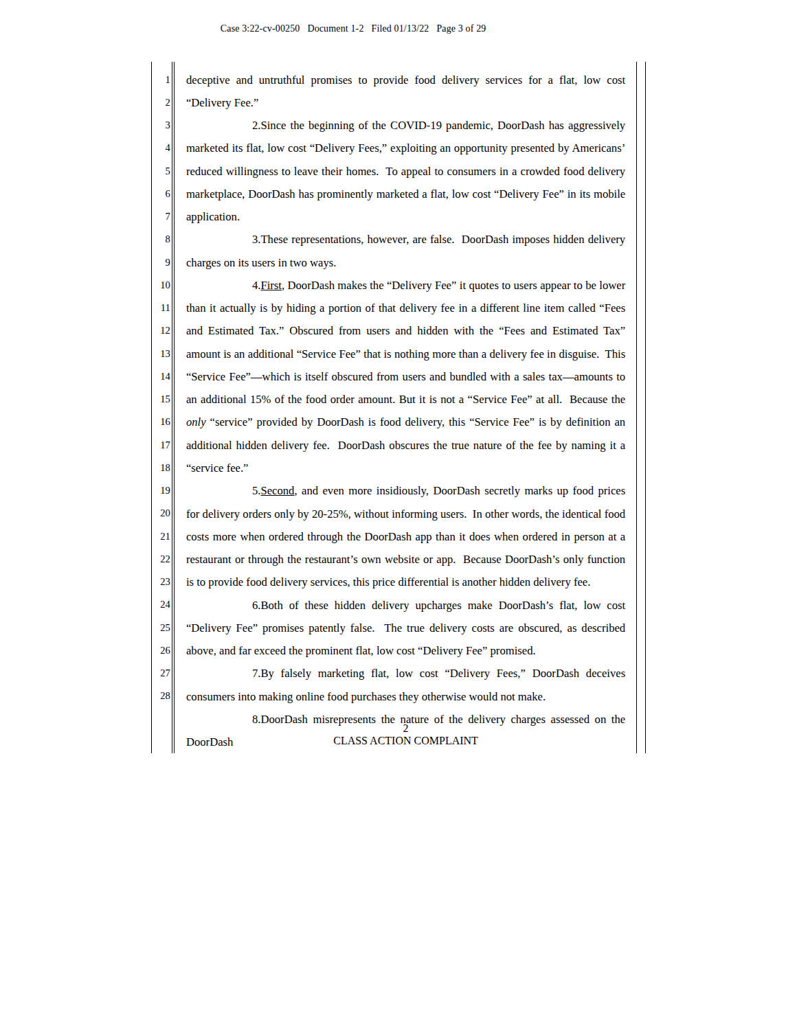Case 3:22-cv-00250 Document 1-2 Filed 01/13/22 Page 3 of 29
1
2
3
4
5
6
7
8
9
10
11
12
13
14
15
16
17
18
19
20
21
22
23
24
25
26
27
28
deceptive and untruthful promises to provide food delivery services for a flat, low cost “Delivery Fee.”
2. Since the beginning of the COVID-19 pandemic, DoorDash has aggressively marketed its flat, low cost “Delivery Fees,” exploiting an opportunity presented by Americans’ reduced willingness to leave their homes. To appeal to consumers in a crowded food delivery marketplace, DoorDash has prominently marketed a flat, low cost “Delivery Fee” in its mobile application.
3. These representations, however, are false. DoorDash imposes hidden delivery charges on its users in two ways.
4. First, DoorDash makes the “Delivery Fee” it quotes to users appear to be lower than it actually is by hiding a portion of that delivery fee in a different line item called “Fees and Estimated Tax.” Obscured from users and hidden with the “Fees and Estimated Tax” amount is an additional “Service Fee” that is nothing more than a delivery fee in disguise. This “Service Fee”—which is itself obscured from users and bundled with a sales tax—amounts to an additional 15% of the food order amount. But it is not a “Service Fee” at all. Because the only “service” provided by DoorDash is food delivery, this “Service Fee” is by definition an additional hidden delivery fee. DoorDash obscures the true nature of the fee by naming it a “service fee.”
5. Second, and even more insidiously, DoorDash secretly marks up food prices for delivery orders only by 20-25%, without informing users. In other words, the identical food costs more when ordered through the DoorDash app than it does when ordered in person at a restaurant or through the restaurant’s own website or app. Because DoorDash’s only function is to provide food delivery services, this price differential is another hidden delivery fee.
6. Both of these hidden delivery upcharges make DoorDash’s flat, low cost “Delivery Fee” promises patently false. The true delivery costs are obscured, as described above, and far exceed the prominent flat, low cost “Delivery Fee” promised.
7. By falsely marketing flat, low cost “Delivery Fees,” DoorDash deceives consumers into making online food purchases they otherwise would not make.
8. DoorDash misrepresents the nature of the delivery charges assessed on the DoorDash
2
CLASS ACTION COMPLAINT